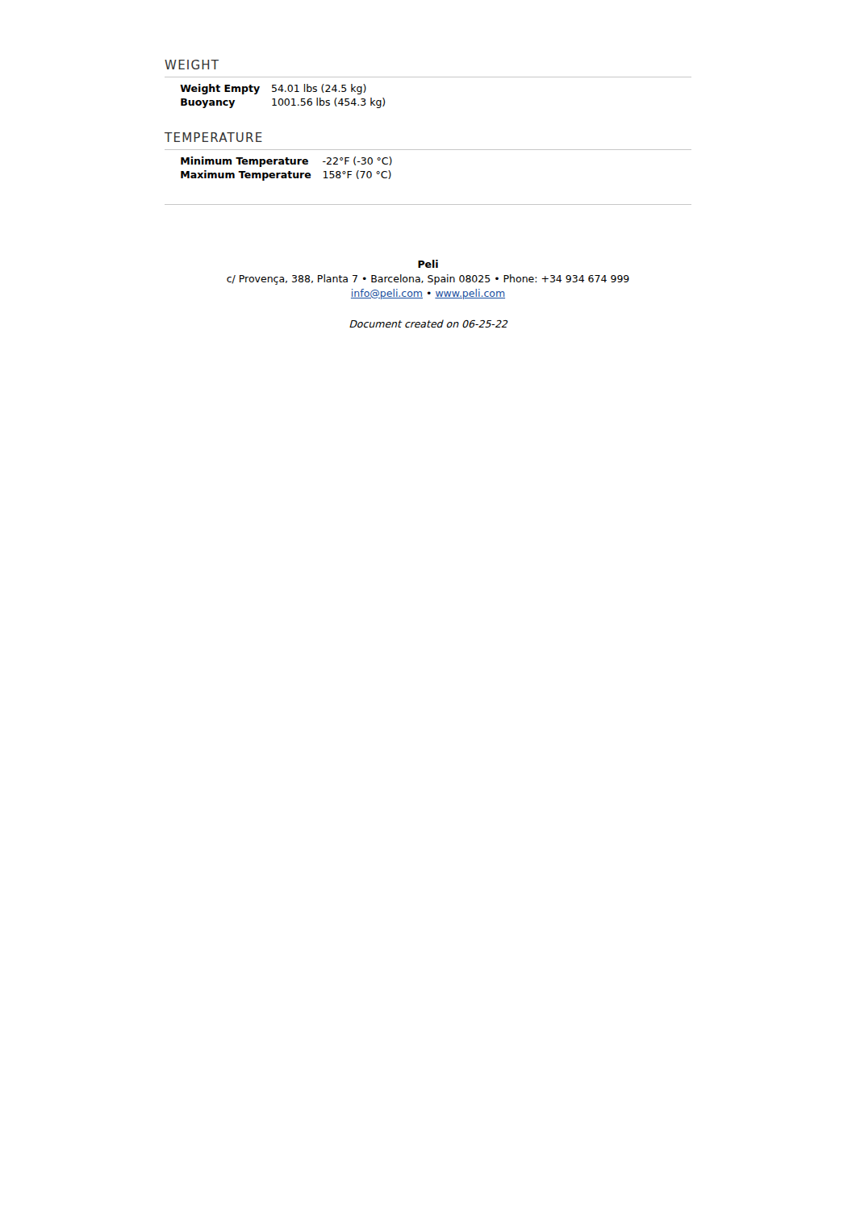WEIGHT
| Weight Empty | 54.01 lbs (24.5 kg) |
| Buoyancy | 1001.56 lbs (454.3 kg) |
TEMPERATURE
| Minimum Temperature | -22°F (-30 °C) |
| Maximum Temperature | 158°F (70 °C) |
Peli
c/ Provença, 388, Planta 7 • Barcelona, Spain 08025 • Phone: +34 934 674 999
info@peli.com • www.peli.com
Document created on 06-25-22